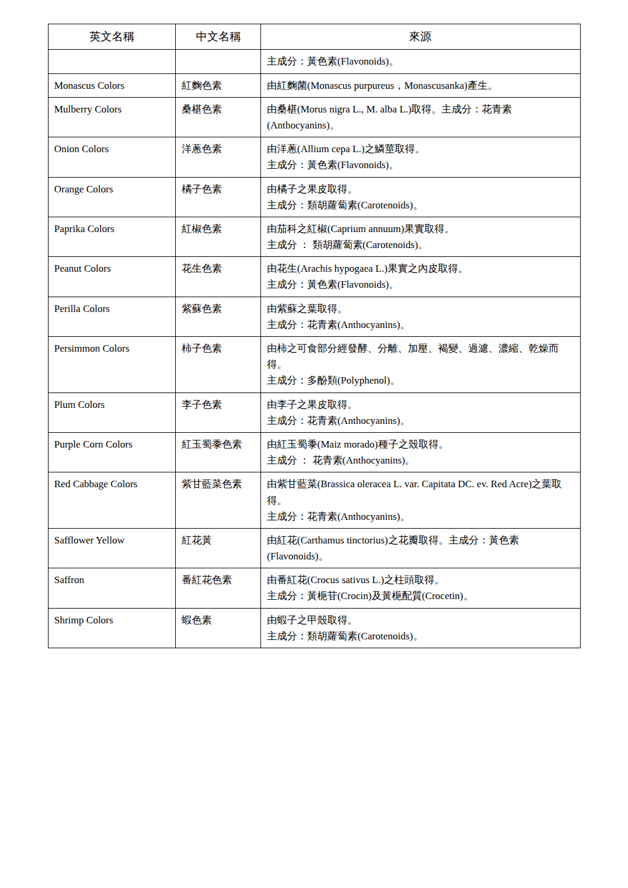| 英文名稱 | 中文名稱 | 來源 |
| --- | --- | --- |
| | | 主成分：黃色素(Flavonoids)。 |
| Monascus Colors | 紅麴色素 | 由紅麴菌(Monascus purpureus，Monascusanka)產生。 |
| Mulberry Colors | 桑椹色素 | 由桑椹(Morus nigra L., M. alba L.)取得。主成分：花青素(Anthocyanins)。 |
| Onion Colors | 洋蔥色素 | 由洋蔥(Allium cepa L.)之鱗莖取得。 主成分：黃色素(Flavonoids)。 |
| Orange Colors | 橘子色素 | 由橘子之果皮取得。 主成分：類胡蘿蔔素(Carotenoids)。 |
| Paprika Colors | 紅椒色素 | 由茄科之紅椒(Caprium annuum)果實取得。 主成分 ： 類胡蘿蔔素(Carotenoids)。 |
| Peanut Colors | 花生色素 | 由花生(Arachis hypogaea L.)果實之內皮取得。 主成分：黃色素(Flavonoids)。 |
| Perilla Colors | 紫蘇色素 | 由紫蘇之葉取得。 主成分：花青素(Anthocyanins)。 |
| Persimmon Colors | 柿子色素 | 由柿之可食部分經發酵、分離、加壓、褐變、過濾、濃縮、乾燥而得。 主成分：多酚類(Polyphenol)。 |
| Plum Colors | 李子色素 | 由李子之果皮取得。 主成分：花青素(Anthocyanins)。 |
| Purple Corn Colors | 紅玉蜀黍色素 | 由紅玉蜀黍(Maiz morado)種子之殼取得。 主成分 ： 花青素(Anthocyanins)。 |
| Red Cabbage Colors | 紫甘藍菜色素 | 由紫甘藍菜(Brassica oleracea L. var. Capitata DC. ev. Red Acre)之葉取得。 主成分：花青素(Anthocyanins)。 |
| Safflower Yellow | 紅花黃 | 由紅花(Carthamus tinctorius)之花瓣取得。主成分：黃色素(Flavonoids)。 |
| Saffron | 番紅花色素 | 由番紅花(Crocus sativus L.)之柱頭取得。 主成分：黃梔苷(Crocin)及黃梔配質(Crocetin)。 |
| Shrimp Colors | 蝦色素 | 由蝦子之甲殼取得。 主成分：類胡蘿蔔素(Carotenoids)。 |